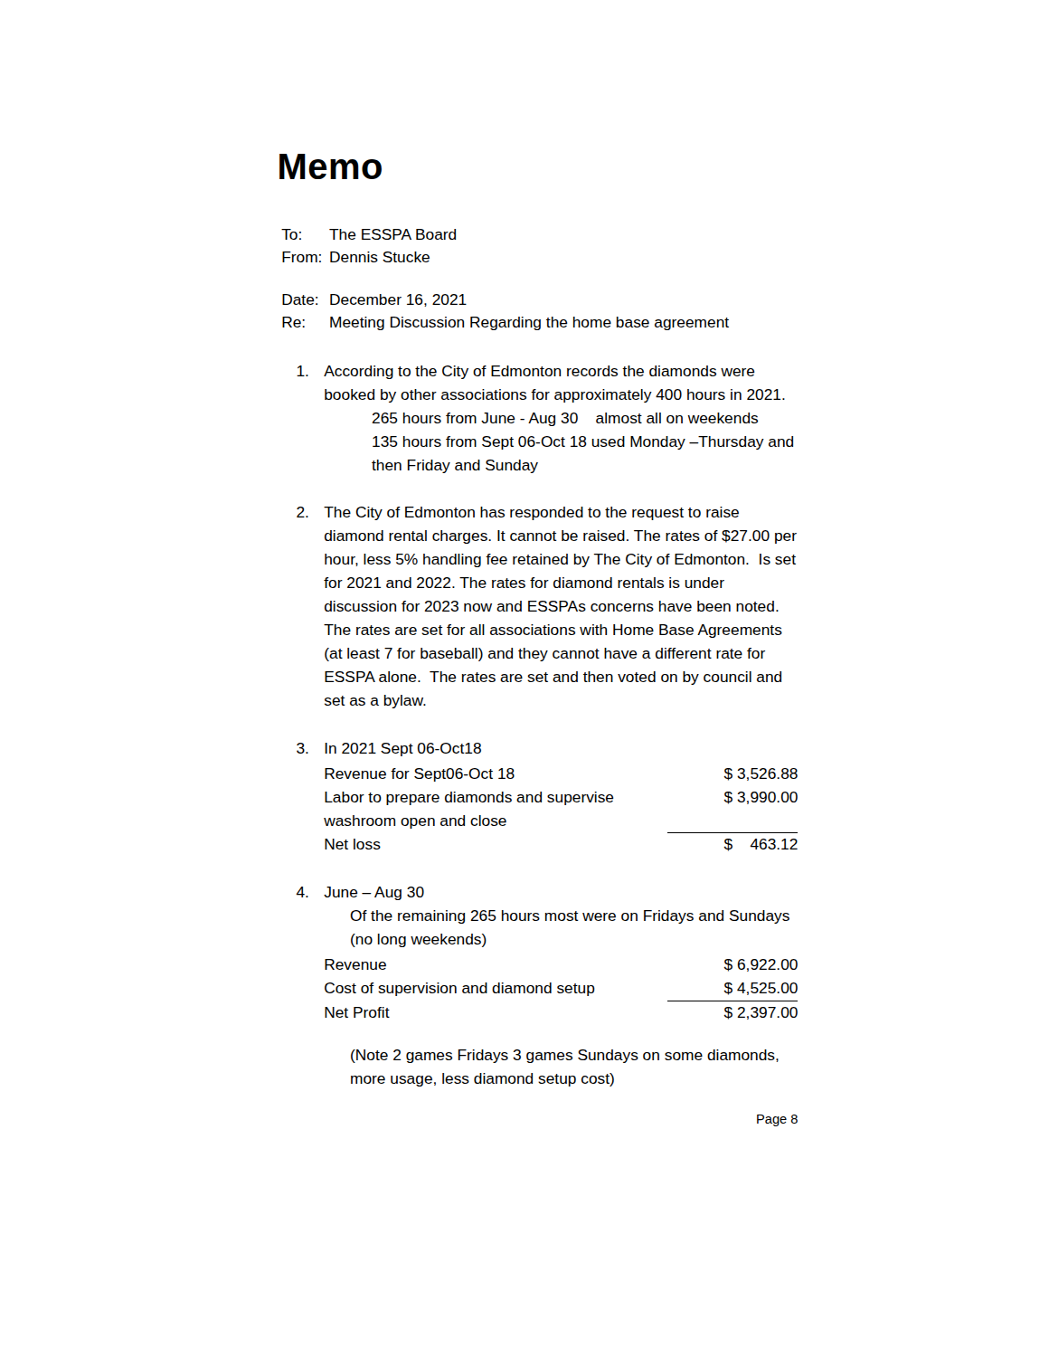Memo
To: The ESSPA Board
From: Dennis Stucke
Date: December 16, 2021
Re: Meeting Discussion Regarding the home base agreement
According to the City of Edmonton records the diamonds were booked by other associations for approximately 400 hours in 2021.
265 hours from June - Aug 30 almost all on weekends
135 hours from Sept 06-Oct 18 used Monday –Thursday and then Friday and Sunday
The City of Edmonton has responded to the request to raise diamond rental charges. It cannot be raised. The rates of $27.00 per hour, less 5% handling fee retained by The City of Edmonton. Is set for 2021 and 2022. The rates for diamond rentals is under discussion for 2023 now and ESSPAs concerns have been noted. The rates are set for all associations with Home Base Agreements (at least 7 for baseball) and they cannot have a different rate for ESSPA alone. The rates are set and then voted on by council and set as a bylaw.
In 2021 Sept 06-Oct18
| Revenue for Sept06-Oct 18 | $ 3,526.88 |
| Labor to prepare diamonds and supervise washroom open and close | $ 3,990.00 |
| Net loss | $ 463.12 |
June – Aug 30
Of the remaining 265 hours most were on Fridays and Sundays (no long weekends)
| Revenue | $ 6,922.00 |
| Cost of supervision and diamond setup | $ 4,525.00 |
| Net Profit | $ 2,397.00 |
(Note 2 games Fridays 3 games Sundays on some diamonds, more usage, less diamond setup cost)
Page 8